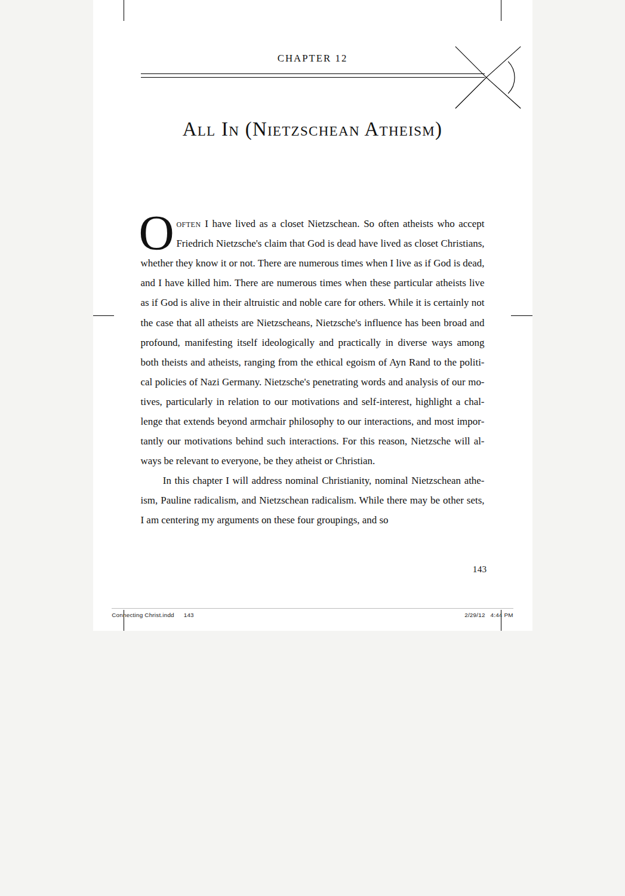CHAPTER 12
All In (Nietzschean Atheism)
o often I have lived as a closet Nietzschean. So often atheists who accept Friedrich Nietzsche's claim that God is dead have lived as closet Christians, whether they know it or not. There are numerous times when I live as if God is dead, and I have killed him. There are numerous times when these particular atheists live as if God is alive in their altruistic and noble care for others. While it is certainly not the case that all atheists are Nietzscheans, Nietzsche's influence has been broad and profound, manifesting itself ideologically and practically in diverse ways among both theists and atheists, ranging from the ethical egoism of Ayn Rand to the political policies of Nazi Germany. Nietzsche's penetrating words and analysis of our motives, particularly in relation to our motivations and self-interest, highlight a challenge that extends beyond armchair philosophy to our interactions, and most importantly our motivations behind such interactions. For this reason, Nietzsche will always be relevant to everyone, be they atheist or Christian.
In this chapter I will address nominal Christianity, nominal Nietzschean atheism, Pauline radicalism, and Nietzschean radicalism. While there may be other sets, I am centering my arguments on these four groupings, and so
143
Connecting Christ.indd 143
2/29/12 4:44 PM